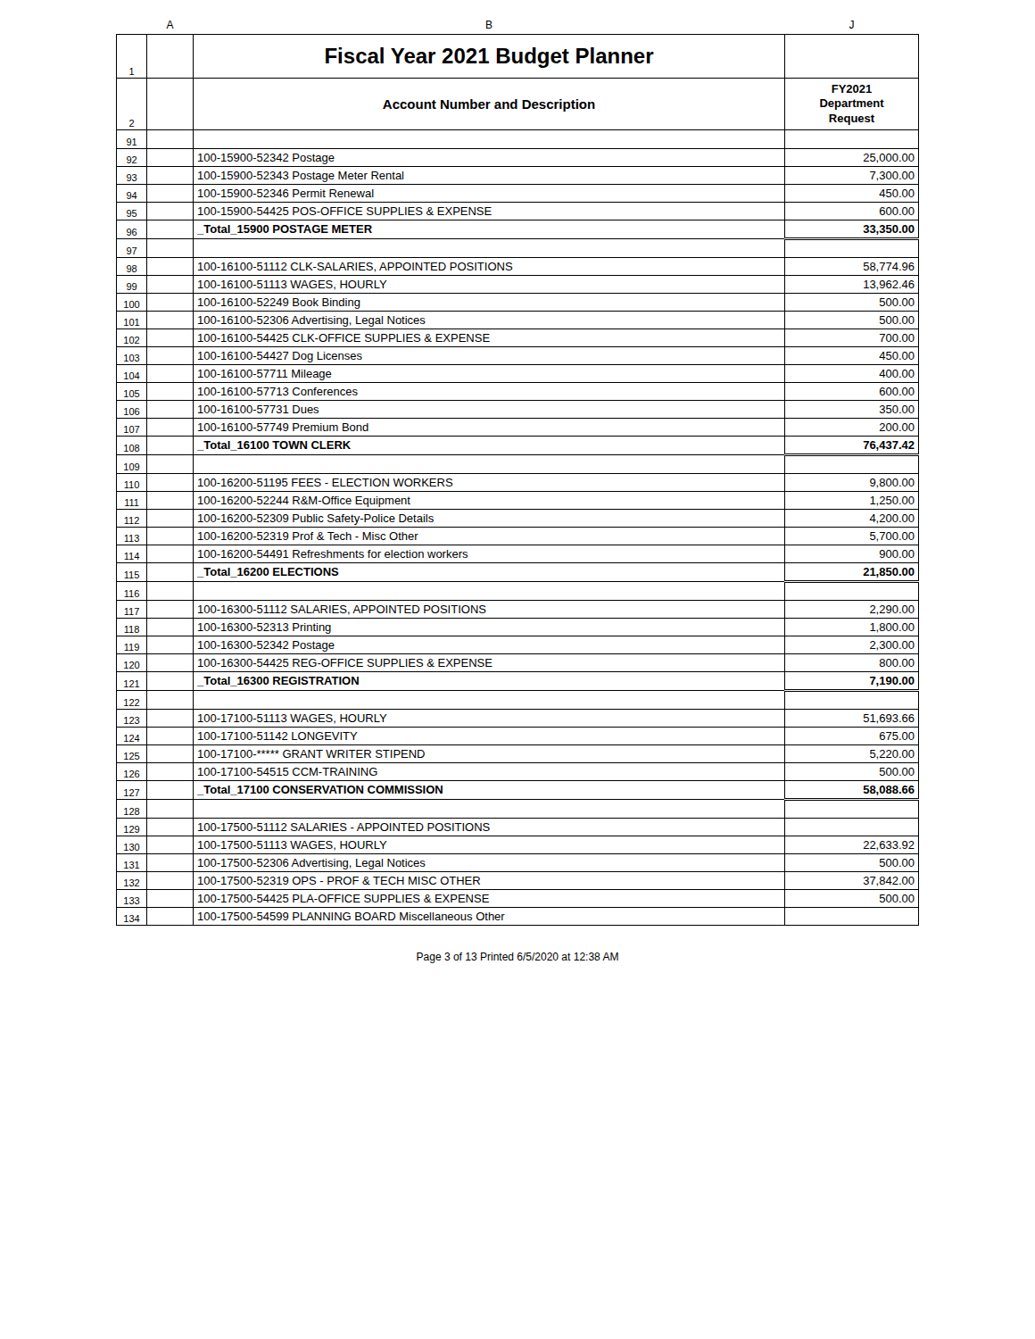| | A | B | J |
| 1 | | Fiscal Year 2021 Budget Planner | |
| 2 | | Account Number and Description | FY2021 Department Request |
| 91 | | | |
| 92 | | 100-15900-52342 Postage | 25,000.00 |
| 93 | | 100-15900-52343 Postage Meter Rental | 7,300.00 |
| 94 | | 100-15900-52346 Permit Renewal | 450.00 |
| 95 | | 100-15900-54425 POS-OFFICE SUPPLIES & EXPENSE | 600.00 |
| 96 | | _Total_15900 POSTAGE METER | 33,350.00 |
| 97 | | | |
| 98 | | 100-16100-51112 CLK-SALARIES, APPOINTED POSITIONS | 58,774.96 |
| 99 | | 100-16100-51113 WAGES, HOURLY | 13,962.46 |
| 100 | | 100-16100-52249 Book Binding | 500.00 |
| 101 | | 100-16100-52306 Advertising, Legal Notices | 500.00 |
| 102 | | 100-16100-54425 CLK-OFFICE SUPPLIES & EXPENSE | 700.00 |
| 103 | | 100-16100-54427 Dog Licenses | 450.00 |
| 104 | | 100-16100-57711 Mileage | 400.00 |
| 105 | | 100-16100-57713 Conferences | 600.00 |
| 106 | | 100-16100-57731 Dues | 350.00 |
| 107 | | 100-16100-57749 Premium Bond | 200.00 |
| 108 | | _Total_16100 TOWN CLERK | 76,437.42 |
| 109 | | | |
| 110 | | 100-16200-51195 FEES - ELECTION WORKERS | 9,800.00 |
| 111 | | 100-16200-52244 R&M-Office Equipment | 1,250.00 |
| 112 | | 100-16200-52309 Public Safety-Police Details | 4,200.00 |
| 113 | | 100-16200-52319 Prof & Tech - Misc Other | 5,700.00 |
| 114 | | 100-16200-54491 Refreshments for election workers | 900.00 |
| 115 | | _Total_16200 ELECTIONS | 21,850.00 |
| 116 | | | |
| 117 | | 100-16300-51112 SALARIES, APPOINTED POSITIONS | 2,290.00 |
| 118 | | 100-16300-52313 Printing | 1,800.00 |
| 119 | | 100-16300-52342 Postage | 2,300.00 |
| 120 | | 100-16300-54425 REG-OFFICE SUPPLIES & EXPENSE | 800.00 |
| 121 | | _Total_16300 REGISTRATION | 7,190.00 |
| 122 | | | |
| 123 | | 100-17100-51113 WAGES, HOURLY | 51,693.66 |
| 124 | | 100-17100-51142 LONGEVITY | 675.00 |
| 125 | | 100-17100-***** GRANT WRITER STIPEND | 5,220.00 |
| 126 | | 100-17100-54515 CCM-TRAINING | 500.00 |
| 127 | | _Total_17100 CONSERVATION COMMISSION | 58,088.66 |
| 128 | | | |
| 129 | | 100-17500-51112 SALARIES - APPOINTED POSITIONS | |
| 130 | | 100-17500-51113 WAGES, HOURLY | 22,633.92 |
| 131 | | 100-17500-52306 Advertising, Legal Notices | 500.00 |
| 132 | | 100-17500-52319 OPS - PROF & TECH MISC OTHER | 37,842.00 |
| 133 | | 100-17500-54425 PLA-OFFICE SUPPLIES & EXPENSE | 500.00 |
| 134 | | 100-17500-54599 PLANNING BOARD Miscellaneous Other | |
Page 3 of 13 Printed 6/5/2020 at 12:38 AM